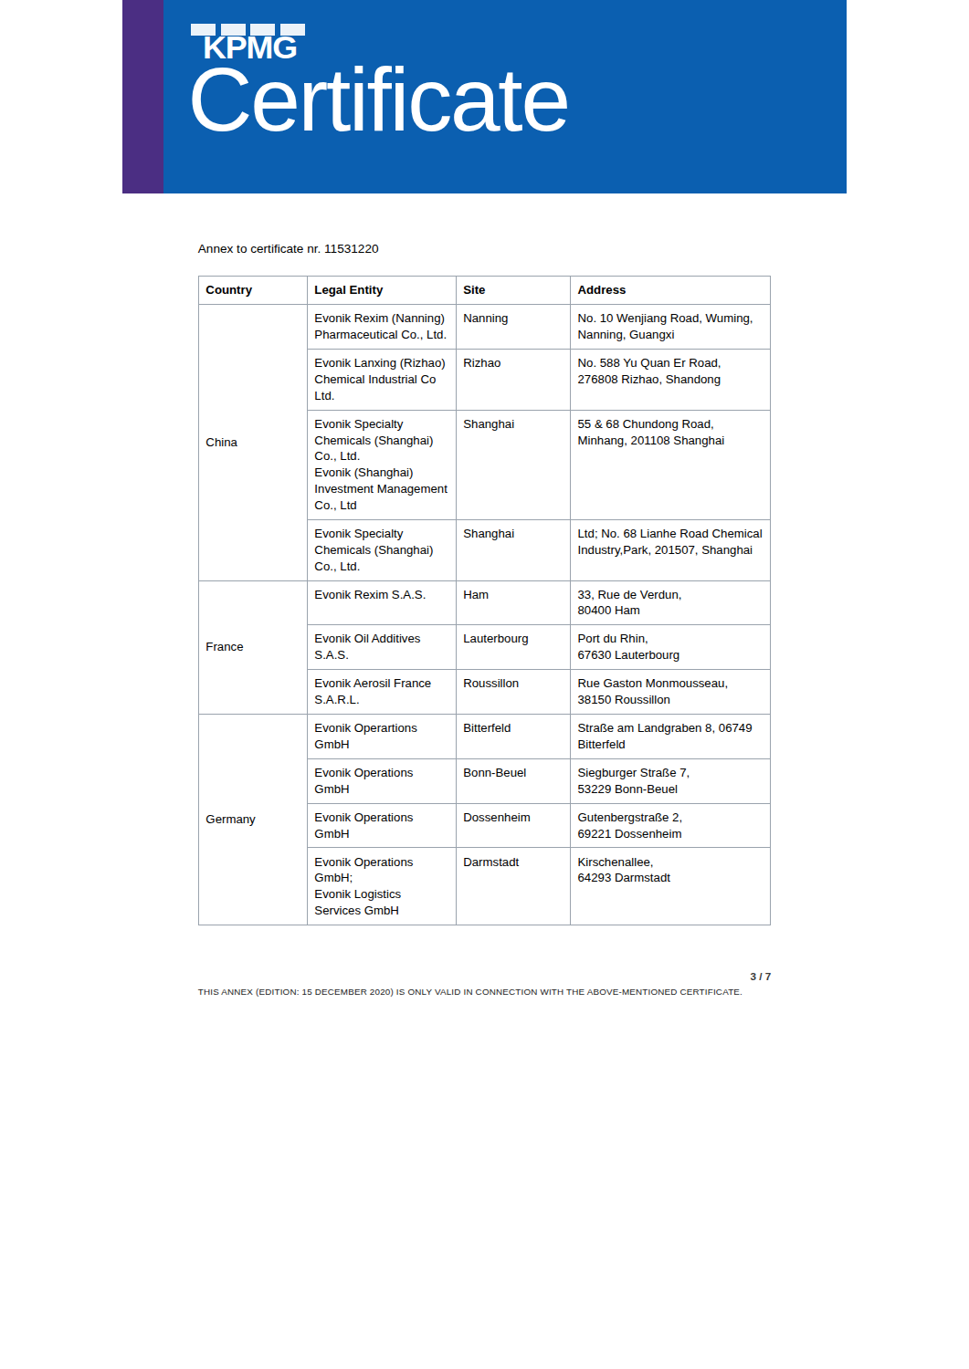KPMG
Certificate
Annex to certificate nr. 11531220
| Country | Legal Entity | Site | Address |
| --- | --- | --- | --- |
| China | Evonik Rexim (Nanning) Pharmaceutical Co., Ltd. | Nanning | No. 10 Wenjiang Road, Wuming, Nanning, Guangxi |
| Evonik Lanxing (Rizhao) Chemical Industrial Co Ltd. | Rizhao | No. 588 Yu Quan Er Road, 276808 Rizhao, Shandong |
| Evonik Specialty Chemicals (Shanghai) Co., Ltd. Evonik (Shanghai) Investment Management Co., Ltd | Shanghai | 55 & 68 Chundong Road, Minhang, 201108 Shanghai |
| Evonik Specialty Chemicals (Shanghai) Co., Ltd. | Shanghai | Ltd; No. 68 Lianhe Road Chemical Industry,Park, 201507, Shanghai |
| France | Evonik Rexim S.A.S. | Ham | 33, Rue de Verdun, 80400 Ham |
| Evonik Oil Additives S.A.S. | Lauterbourg | Port du Rhin, 67630 Lauterbourg |
| Evonik Aerosil France S.A.R.L. | Roussillon | Rue Gaston Monmousseau, 38150 Roussillon |
| Germany | Evonik Operartions GmbH | Bitterfeld | Straße am Landgraben 8, 06749 Bitterfeld |
| Evonik Operations GmbH | Bonn-Beuel | Siegburger Straße 7, 53229 Bonn-Beuel |
| Evonik Operations GmbH | Dossenheim | Gutenbergstraße 2, 69221 Dossenheim |
| Evonik Operations GmbH; Evonik Logistics Services GmbH | Darmstadt | Kirschenallee, 64293 Darmstadt |
3 / 7
This annex (edition: 15 December 2020) is only valid in connection with the above-mentioned certificate.